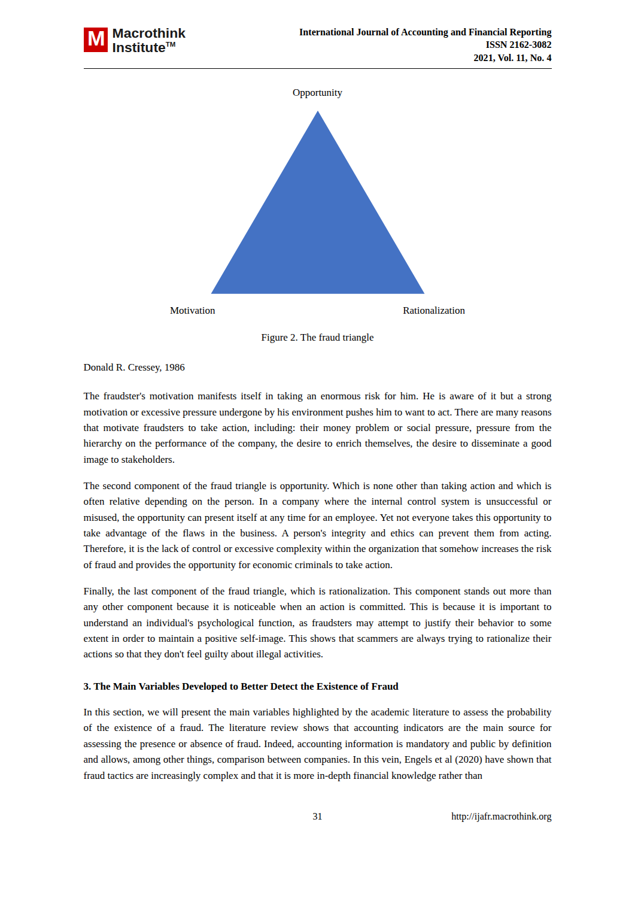M Macrothink
InstituteTM
International Journal of Accounting and Financial Reporting ISSN 2162-3082 2021, Vol. 11, No. 4
Opportunity
Motivation Rationalization
Figure 2. The fraud triangle
Donald R. Cressey, 1986
The fraudster's motivation manifests itself in taking an enormous risk for him. He is aware of it but a strong motivation or excessive pressure undergone by his environment pushes him to want to act. There are many reasons that motivate fraudsters to take action, including: their money problem or social pressure, pressure from the hierarchy on the performance of the company, the desire to enrich themselves, the desire to disseminate a good image to stakeholders.
The second component of the fraud triangle is opportunity. Which is none other than taking action and which is often relative depending on the person. In a company where the internal control system is unsuccessful or misused, the opportunity can present itself at any time for an employee. Yet not everyone takes this opportunity to take advantage of the flaws in the business. A person's integrity and ethics can prevent them from acting. Therefore, it is the lack of control or excessive complexity within the organization that somehow increases the risk of fraud and provides the opportunity for economic criminals to take action.
Finally, the last component of the fraud triangle, which is rationalization. This component stands out more than any other component because it is noticeable when an action is committed. This is because it is important to understand an individual's psychological function, as fraudsters may attempt to justify their behavior to some extent in order to maintain a positive self-image. This shows that scammers are always trying to rationalize their actions so that they don't feel guilty about illegal activities.
3. The Main Variables Developed to Better Detect the Existence of Fraud
In this section, we will present the main variables highlighted by the academic literature to assess the probability of the existence of a fraud. The literature review shows that accounting indicators are the main source for assessing the presence or absence of fraud. Indeed, accounting information is mandatory and public by definition and allows, among other things, comparison between companies. In this vein, Engels et al (2020) have shown that fraud tactics are increasingly complex and that it is more in-depth financial knowledge rather than
31 http://ijafr.macrothink.org